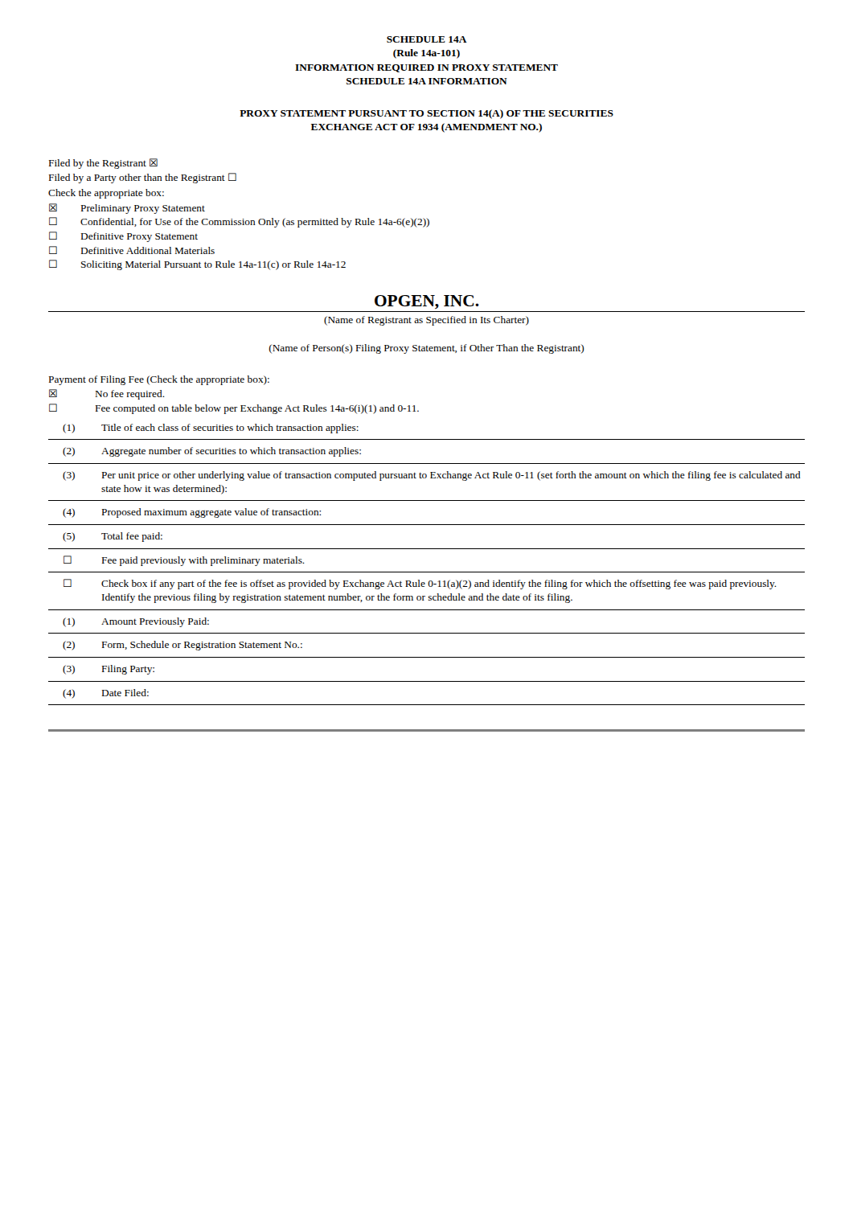SCHEDULE 14A
(Rule 14a-101)
INFORMATION REQUIRED IN PROXY STATEMENT
SCHEDULE 14A INFORMATION
PROXY STATEMENT PURSUANT TO SECTION 14(A) OF THE SECURITIES
EXCHANGE ACT OF 1934 (AMENDMENT NO.)
Filed by the Registrant ☒
Filed by a Party other than the Registrant ☐
Check the appropriate box:
| ☒ | Preliminary Proxy Statement |
| ☐ | Confidential, for Use of the Commission Only (as permitted by Rule 14a-6(e)(2)) |
| ☐ | Definitive Proxy Statement |
| ☐ | Definitive Additional Materials |
| ☐ | Soliciting Material Pursuant to Rule 14a-11(c) or Rule 14a-12 |
OPGEN, INC.
(Name of Registrant as Specified in Its Charter)
(Name of Person(s) Filing Proxy Statement, if Other Than the Registrant)
Payment of Filing Fee (Check the appropriate box):
| ☒ | No fee required. |
| ☐ | Fee computed on table below per Exchange Act Rules 14a-6(i)(1) and 0-11. |
| (1) | Title of each class of securities to which transaction applies: |
| (2) | Aggregate number of securities to which transaction applies: |
| (3) | Per unit price or other underlying value of transaction computed pursuant to Exchange Act Rule 0-11 (set forth the amount on which the filing fee is calculated and state how it was determined): |
| (4) | Proposed maximum aggregate value of transaction: |
| (5) | Total fee paid: |
| ☐ | Fee paid previously with preliminary materials. |
| ☐ | Check box if any part of the fee is offset as provided by Exchange Act Rule 0-11(a)(2) and identify the filing for which the offsetting fee was paid previously. Identify the previous filing by registration statement number, or the form or schedule and the date of its filing. |
| (1) | Amount Previously Paid: |
| (2) | Form, Schedule or Registration Statement No.: |
| (3) | Filing Party: |
| (4) | Date Filed: |